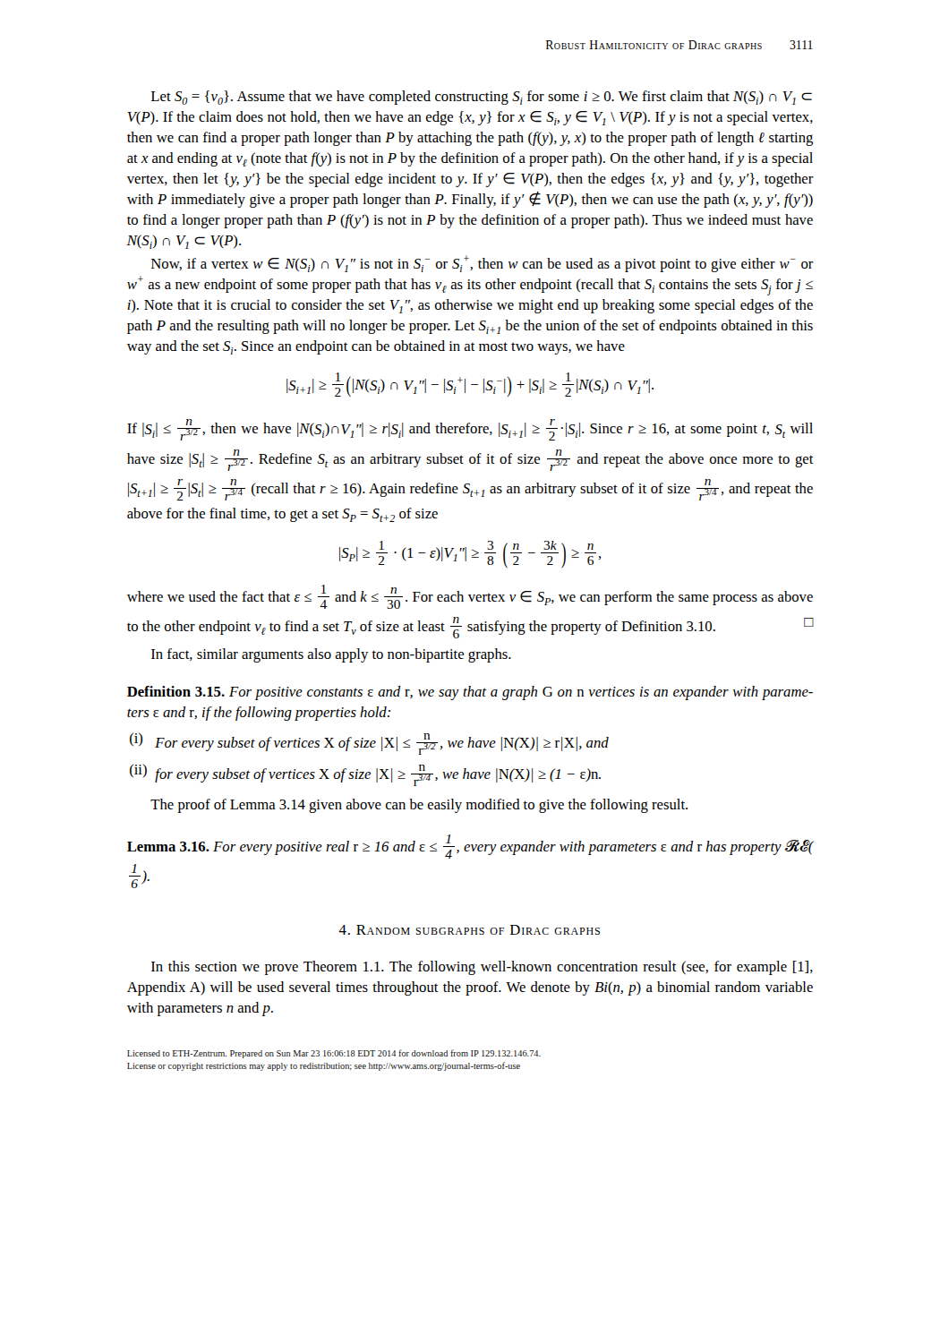Robust Hamiltonicity of Dirac graphs 3111
Let S0 = {v0}. Assume that we have completed constructing Si for some i ≥ 0. We first claim that N(Si) ∩ V1 ⊂ V(P). If the claim does not hold, then we have an edge {x, y} for x ∈ Si, y ∈ V1 \ V(P). If y is not a special vertex, then we can find a proper path longer than P by attaching the path (f(y), y, x) to the proper path of length ℓ starting at x and ending at vℓ (note that f(y) is not in P by the definition of a proper path). On the other hand, if y is a special vertex, then let {y, y′} be the special edge incident to y. If y′ ∈ V(P), then the edges {x, y} and {y, y′}, together with P immediately give a proper path longer than P. Finally, if y′ ∉ V(P), then we can use the path (x, y, y′, f(y′)) to find a longer proper path than P (f(y′) is not in P by the definition of a proper path). Thus we indeed must have N(Si) ∩ V1 ⊂ V(P).
Now, if a vertex w ∈ N(Si) ∩ V1″ is not in Si− or Si+, then w can be used as a pivot point to give either w− or w+ as a new endpoint of some proper path that has vℓ as its other endpoint (recall that Si contains the sets Sj for j ≤ i). Note that it is crucial to consider the set V1″, as otherwise we might end up breaking some special edges of the path P and the resulting path will no longer be proper. Let Si+1 be the union of the set of endpoints obtained in this way and the set Si. Since an endpoint can be obtained in at most two ways, we have
|Si+1| ≥ 12(|N(Si) ∩ V1″| − |Si+| − |Si−|) + |Si| ≥ 12|N(Si) ∩ V1″|.
If |Si| ≤ nr3/2, then we have |N(Si)∩V1″| ≥ r|Si| and therefore, |Si+1| ≥ r 2·|Si|. Since r ≥ 16, at some point t, St will have size |St| ≥ nr3/2. Redefine St as an arbitrary subset of it of size nr3/2 and repeat the above once more to get |St+1| ≥ r 2|St| ≥ nr3/4 (recall that r ≥ 16). Again redefine St+1 as an arbitrary subset of it of size nr3/4, and repeat the above for the final time, to get a set SP = St+2 of size
|SP| ≥ 12 · (1 − ε)|V1″| ≥ 38 (n 2 − 3k 2) ≥ n 6,
where we used the fact that ε ≤ 14 and k ≤ n 30. For each vertex v ∈ SP, we can perform the same process as above to the other endpoint vℓ to find a set Tv of size at least n 6 satisfying the property of Definition 3.10.□
In fact, similar arguments also apply to non-bipartite graphs.
Definition 3.15. For positive constants ε and r, we say that a graph G on n vertices is an expander with parameters ε and r, if the following properties hold:
(i) For every subset of vertices X of size |X| ≤ nr3/2, we have |N(X)| ≥ r|X|, and
(ii) for every subset of vertices X of size |X| ≥ nr3/4, we have |N(X)| ≥ (1 − ε)n.
The proof of Lemma 3.14 given above can be easily modified to give the following result.
Lemma 3.16. For every positive real r ≥ 16 and ε ≤ 14, every expander with parameters ε and r has property 𝓡𝓔(16).
4. Random subgraphs of Dirac graphs
In this section we prove Theorem 1.1. The following well-known concentration result (see, for example [1], Appendix A) will be used several times throughout the proof. We denote by Bi(n, p) a binomial random variable with parameters n and p.
Licensed to ETH-Zentrum. Prepared on Sun Mar 23 16:06:18 EDT 2014 for download from IP 129.132.146.74.
License or copyright restrictions may apply to redistribution; see http://www.ams.org/journal-terms-of-use